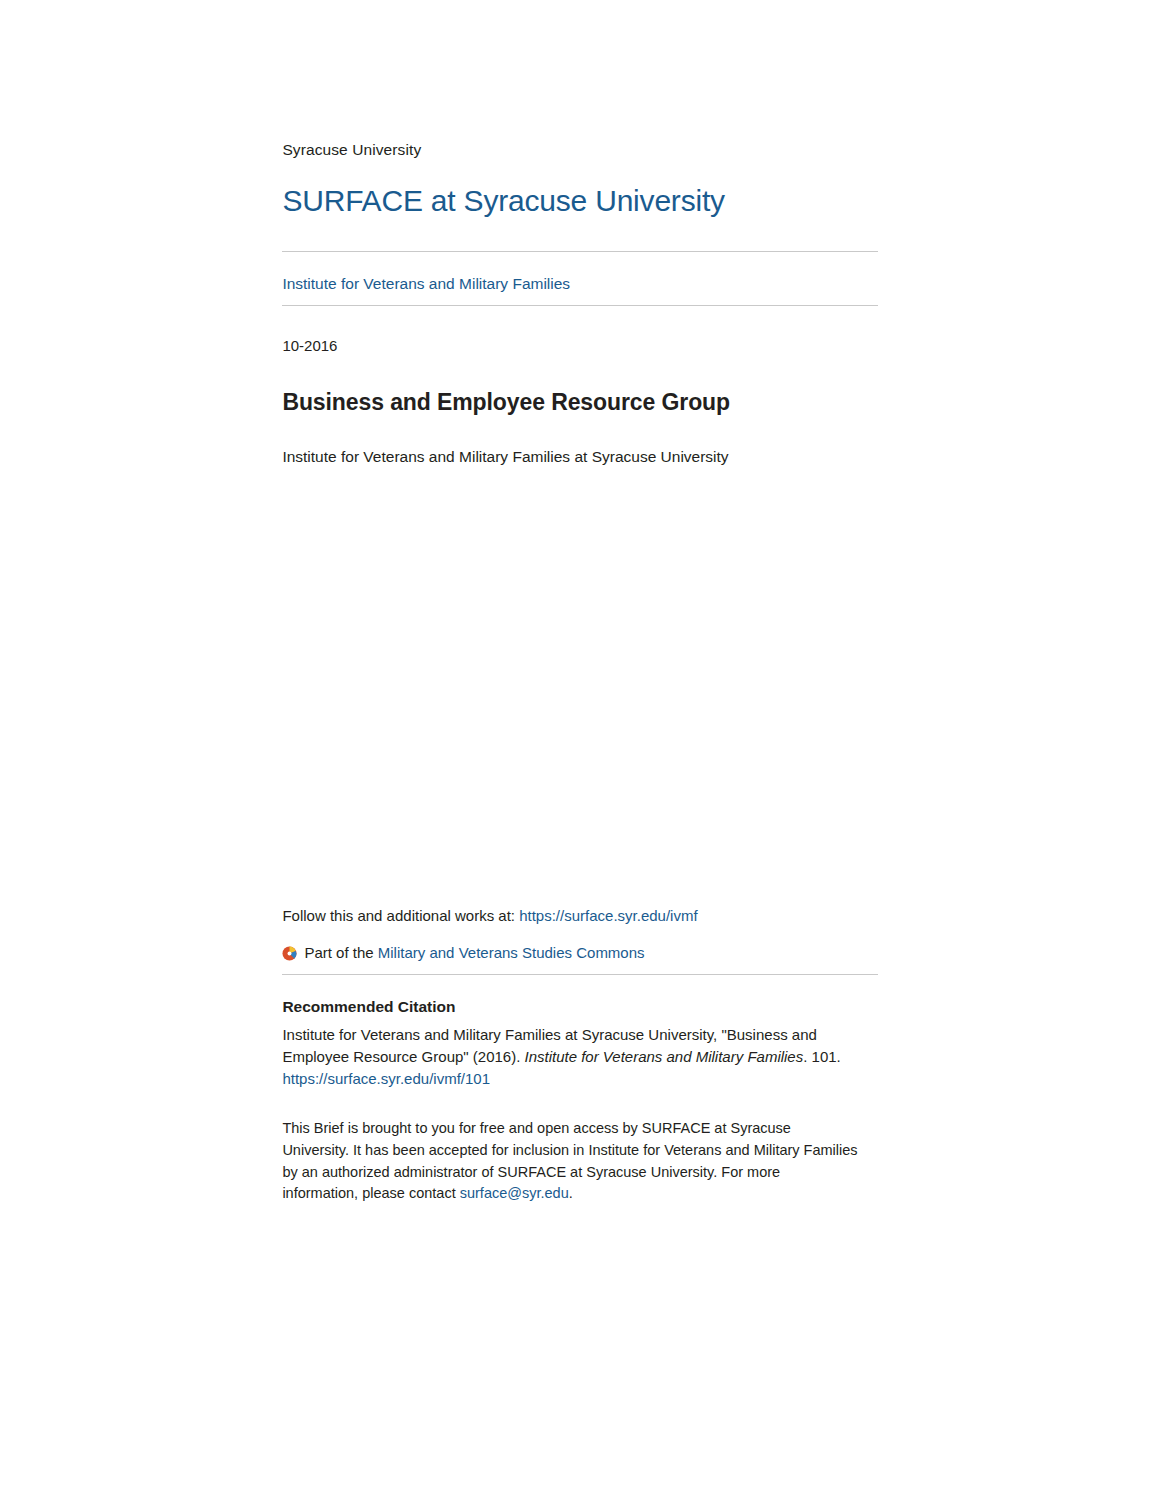Syracuse University
SURFACE at Syracuse University
Institute for Veterans and Military Families
10-2016
Business and Employee Resource Group
Institute for Veterans and Military Families at Syracuse University
Follow this and additional works at: https://surface.syr.edu/ivmf
Part of the Military and Veterans Studies Commons
Recommended Citation
Institute for Veterans and Military Families at Syracuse University, "Business and Employee Resource Group" (2016). Institute for Veterans and Military Families. 101.
https://surface.syr.edu/ivmf/101
This Brief is brought to you for free and open access by SURFACE at Syracuse University. It has been accepted for inclusion in Institute for Veterans and Military Families by an authorized administrator of SURFACE at Syracuse University. For more information, please contact surface@syr.edu.